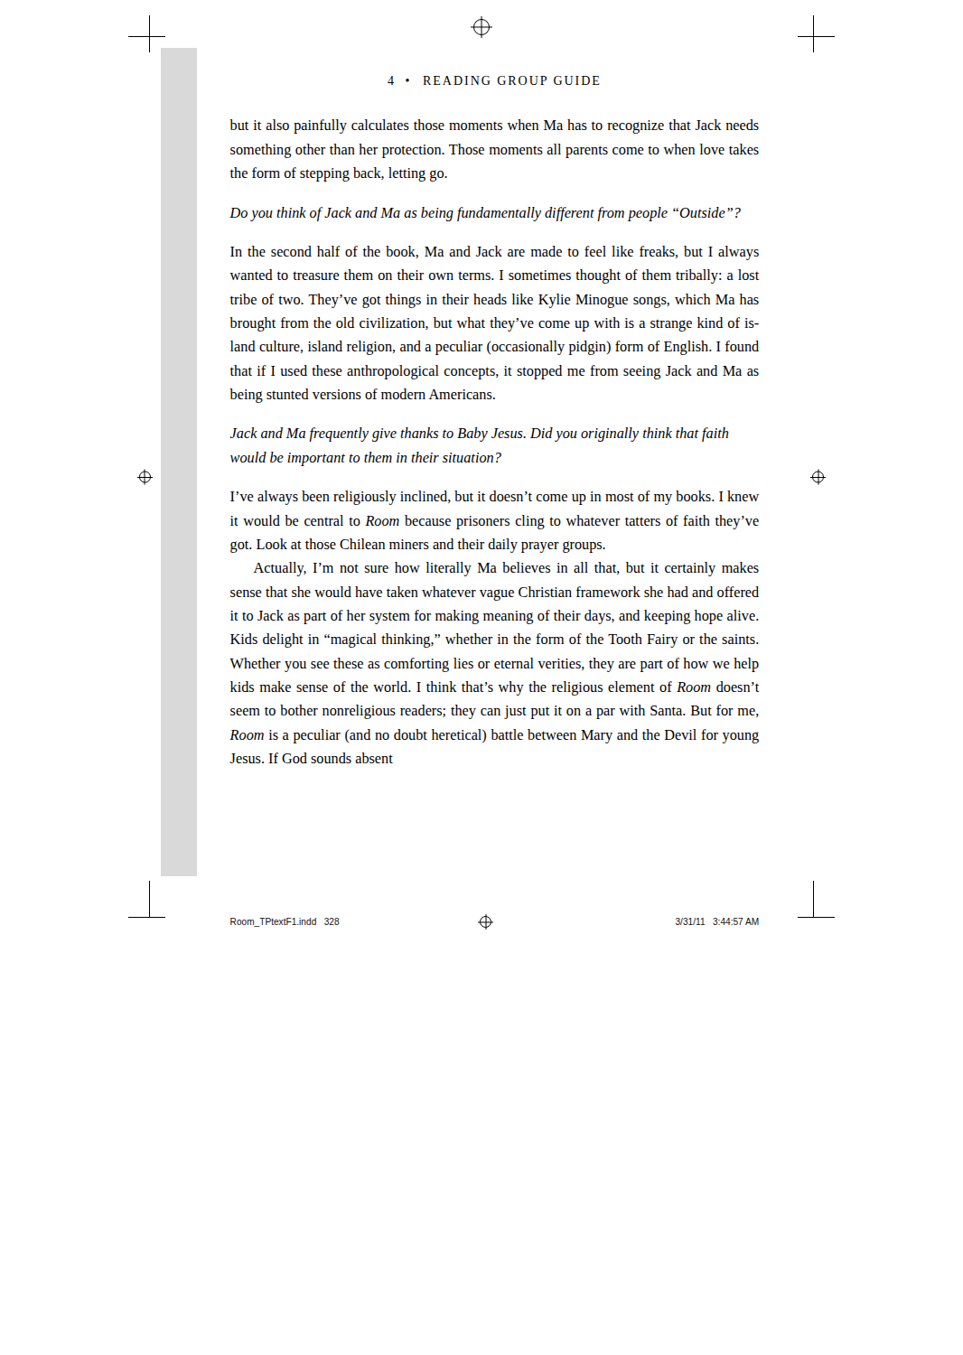4•READING GROUP GUIDE
but it also painfully calculates those moments when Ma has to recognize that Jack needs something other than her protection. Those moments all parents come to when love takes the form of stepping back, letting go.
Do you think of Jack and Ma as being fundamentally different from people “Outside”?
In the second half of the book, Ma and Jack are made to feel like freaks, but I always wanted to treasure them on their own terms. I sometimes thought of them tribally: a lost tribe of two. They’ve got things in their heads like Kylie Minogue songs, which Ma has brought from the old civilization, but what they’ve come up with is a strange kind of island culture, island religion, and a peculiar (occasionally pidgin) form of English. I found that if I used these anthropological concepts, it stopped me from seeing Jack and Ma as being stunted versions of modern Americans.
Jack and Ma frequently give thanks to Baby Jesus. Did you originally think that faith would be important to them in their situation?
I’ve always been religiously inclined, but it doesn’t come up in most of my books. I knew it would be central to Room because prisoners cling to whatever tatters of faith they’ve got. Look at those Chilean miners and their daily prayer groups.
Actually, I’m not sure how literally Ma believes in all that, but it certainly makes sense that she would have taken whatever vague Christian framework she had and offered it to Jack as part of her system for making meaning of their days, and keeping hope alive. Kids delight in “magical thinking,” whether in the form of the Tooth Fairy or the saints. Whether you see these as comforting lies or eternal verities, they are part of how we help kids make sense of the world. I think that’s why the religious element of Room doesn’t seem to bother nonreligious readers; they can just put it on a par with Santa. But for me, Room is a peculiar (and no doubt heretical) battle between Mary and the Devil for young Jesus. If God sounds absent
Room_TPtextF1.indd 328 3/31/11 3:44:57 AM